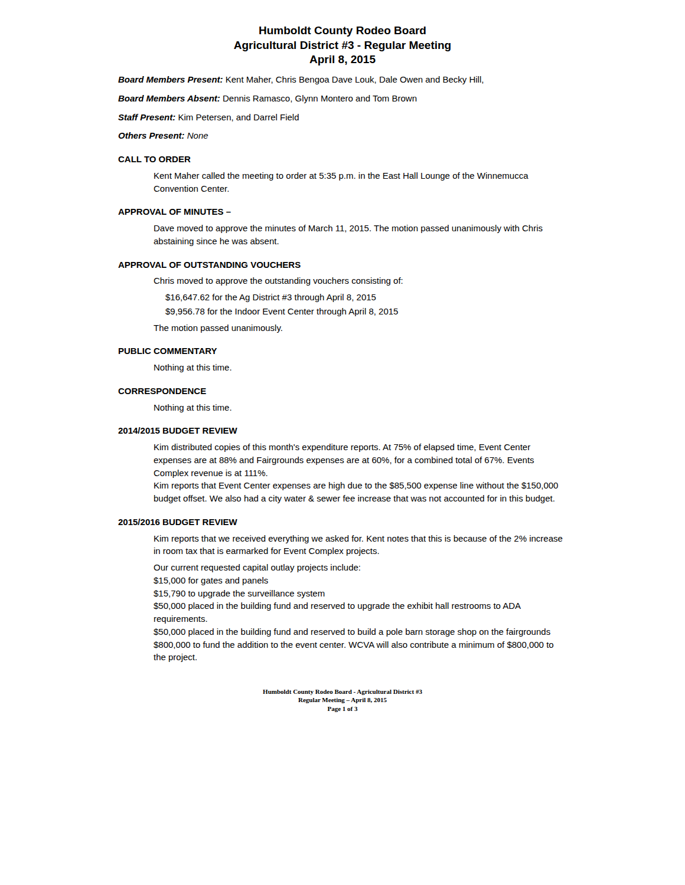Humboldt County Rodeo Board
Agricultural District #3 - Regular Meeting
April 8, 2015
Board Members Present: Kent Maher, Chris Bengoa Dave Louk, Dale Owen and Becky Hill,
Board Members Absent: Dennis Ramasco, Glynn Montero and Tom Brown
Staff Present: Kim Petersen, and Darrel Field
Others Present: None
Call to Order
Kent Maher called the meeting to order at 5:35 p.m. in the East Hall Lounge of the Winnemucca Convention Center.
Approval of Minutes –
Dave moved to approve the minutes of March 11, 2015. The motion passed unanimously with Chris abstaining since he was absent.
Approval of Outstanding Vouchers
Chris moved to approve the outstanding vouchers consisting of:
$16,647.62 for the Ag District #3 through April 8, 2015
$9,956.78 for the Indoor Event Center through April 8, 2015
The motion passed unanimously.
Public Commentary
Nothing at this time.
Correspondence
Nothing at this time.
2014/2015 Budget Review
Kim distributed copies of this month's expenditure reports. At 75% of elapsed time, Event Center expenses are at 88% and Fairgrounds expenses are at 60%, for a combined total of 67%. Events Complex revenue is at 111%.
Kim reports that Event Center expenses are high due to the $85,500 expense line without the $150,000 budget offset. We also had a city water & sewer fee increase that was not accounted for in this budget.
2015/2016 Budget Review
Kim reports that we received everything we asked for. Kent notes that this is because of the 2% increase in room tax that is earmarked for Event Complex projects.
Our current requested capital outlay projects include:
$15,000 for gates and panels
$15,790 to upgrade the surveillance system
$50,000 placed in the building fund and reserved to upgrade the exhibit hall restrooms to ADA requirements.
$50,000 placed in the building fund and reserved to build a pole barn storage shop on the fairgrounds
$800,000 to fund the addition to the event center. WCVA will also contribute a minimum of $800,000 to the project.
Humboldt County Rodeo Board - Agricultural District #3
Regular Meeting – April 8, 2015
Page 1 of 3